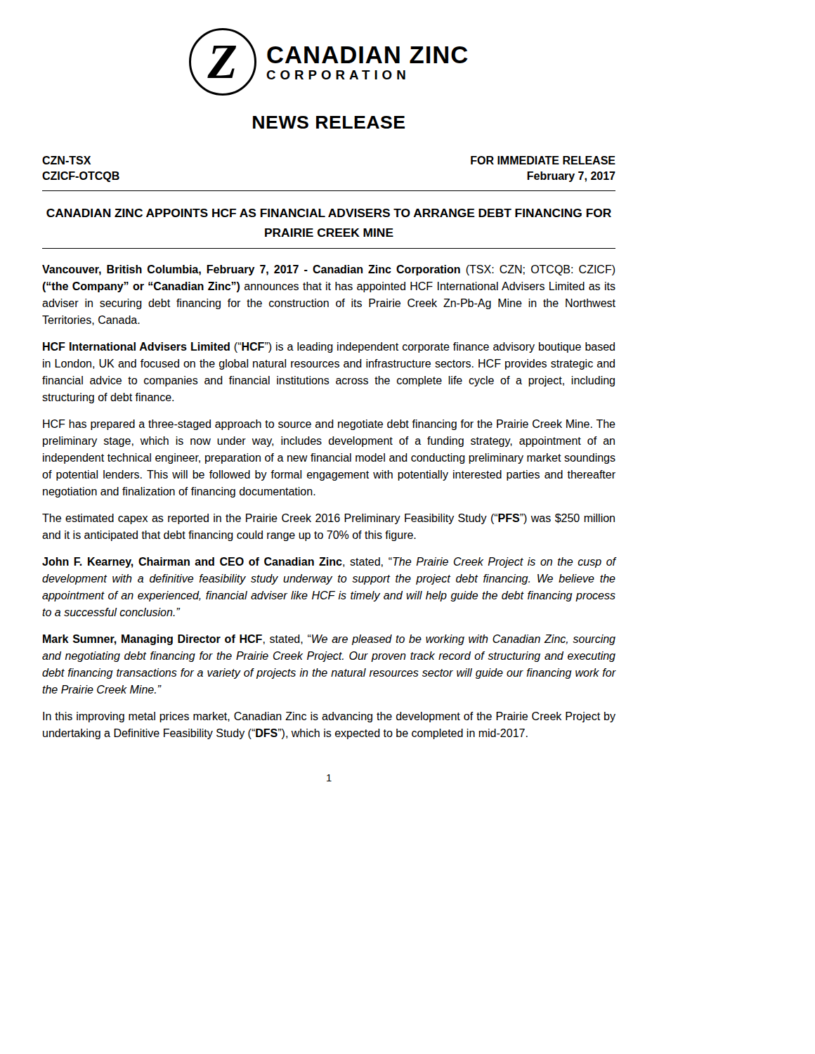Z
CANADIAN ZINC
CORPORATION
NEWS RELEASE
CZN-TSX
CZICF-OTCQB
FOR IMMEDIATE RELEASE
February 7, 2017
CANADIAN ZINC APPOINTS HCF AS FINANCIAL ADVISERS TO ARRANGE DEBT FINANCING FOR PRAIRIE CREEK MINE
Vancouver, British Columbia, February 7, 2017 - Canadian Zinc Corporation (TSX: CZN; OTCQB: CZICF) (“the Company” or “Canadian Zinc”) announces that it has appointed HCF International Advisers Limited as its adviser in securing debt financing for the construction of its Prairie Creek Zn-Pb-Ag Mine in the Northwest Territories, Canada.
HCF International Advisers Limited (“HCF”) is a leading independent corporate finance advisory boutique based in London, UK and focused on the global natural resources and infrastructure sectors. HCF provides strategic and financial advice to companies and financial institutions across the complete life cycle of a project, including structuring of debt finance.
HCF has prepared a three-staged approach to source and negotiate debt financing for the Prairie Creek Mine. The preliminary stage, which is now under way, includes development of a funding strategy, appointment of an independent technical engineer, preparation of a new financial model and conducting preliminary market soundings of potential lenders. This will be followed by formal engagement with potentially interested parties and thereafter negotiation and finalization of financing documentation.
The estimated capex as reported in the Prairie Creek 2016 Preliminary Feasibility Study (“PFS”) was $250 million and it is anticipated that debt financing could range up to 70% of this figure.
John F. Kearney, Chairman and CEO of Canadian Zinc, stated, “The Prairie Creek Project is on the cusp of development with a definitive feasibility study underway to support the project debt financing. We believe the appointment of an experienced, financial adviser like HCF is timely and will help guide the debt financing process to a successful conclusion.”
Mark Sumner, Managing Director of HCF, stated, “We are pleased to be working with Canadian Zinc, sourcing and negotiating debt financing for the Prairie Creek Project. Our proven track record of structuring and executing debt financing transactions for a variety of projects in the natural resources sector will guide our financing work for the Prairie Creek Mine.”
In this improving metal prices market, Canadian Zinc is advancing the development of the Prairie Creek Project by undertaking a Definitive Feasibility Study (“DFS”), which is expected to be completed in mid-2017.
1